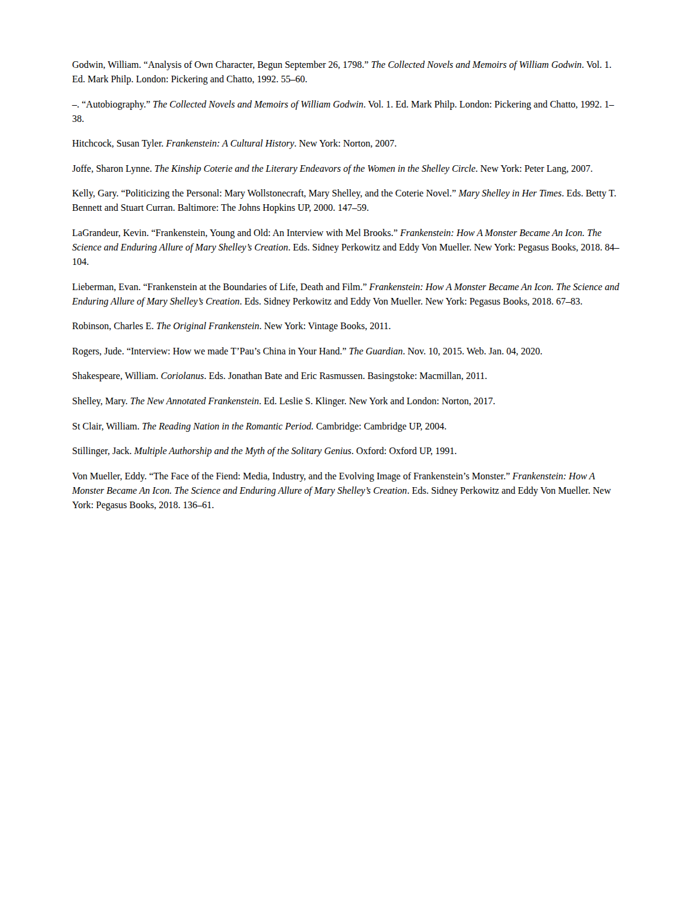Godwin, William. “Analysis of Own Character, Begun September 26, 1798.” The Collected Novels and Memoirs of William Godwin. Vol. 1. Ed. Mark Philp. London: Pickering and Chatto, 1992. 55–60.
–. “Autobiography.” The Collected Novels and Memoirs of William Godwin. Vol. 1. Ed. Mark Philp. London: Pickering and Chatto, 1992. 1–38.
Hitchcock, Susan Tyler. Frankenstein: A Cultural History. New York: Norton, 2007.
Joffe, Sharon Lynne. The Kinship Coterie and the Literary Endeavors of the Women in the Shelley Circle. New York: Peter Lang, 2007.
Kelly, Gary. “Politicizing the Personal: Mary Wollstonecraft, Mary Shelley, and the Coterie Novel.” Mary Shelley in Her Times. Eds. Betty T. Bennett and Stuart Curran. Baltimore: The Johns Hopkins UP, 2000. 147–59.
LaGrandeur, Kevin. “Frankenstein, Young and Old: An Interview with Mel Brooks.” Frankenstein: How A Monster Became An Icon. The Science and Enduring Allure of Mary Shelley’s Creation. Eds. Sidney Perkowitz and Eddy Von Mueller. New York: Pegasus Books, 2018. 84–104.
Lieberman, Evan. “Frankenstein at the Boundaries of Life, Death and Film.” Frankenstein: How A Monster Became An Icon. The Science and Enduring Allure of Mary Shelley’s Creation. Eds. Sidney Perkowitz and Eddy Von Mueller. New York: Pegasus Books, 2018. 67–83.
Robinson, Charles E. The Original Frankenstein. New York: Vintage Books, 2011.
Rogers, Jude. “Interview: How we made T’Pau’s China in Your Hand.” The Guardian. Nov. 10, 2015. Web. Jan. 04, 2020.
Shakespeare, William. Coriolanus. Eds. Jonathan Bate and Eric Rasmussen. Basingstoke: Macmillan, 2011.
Shelley, Mary. The New Annotated Frankenstein. Ed. Leslie S. Klinger. New York and London: Norton, 2017.
St Clair, William. The Reading Nation in the Romantic Period. Cambridge: Cambridge UP, 2004.
Stillinger, Jack. Multiple Authorship and the Myth of the Solitary Genius. Oxford: Oxford UP, 1991.
Von Mueller, Eddy. “The Face of the Fiend: Media, Industry, and the Evolving Image of Frankenstein’s Monster.” Frankenstein: How A Monster Became An Icon. The Science and Enduring Allure of Mary Shelley’s Creation. Eds. Sidney Perkowitz and Eddy Von Mueller. New York: Pegasus Books, 2018. 136–61.